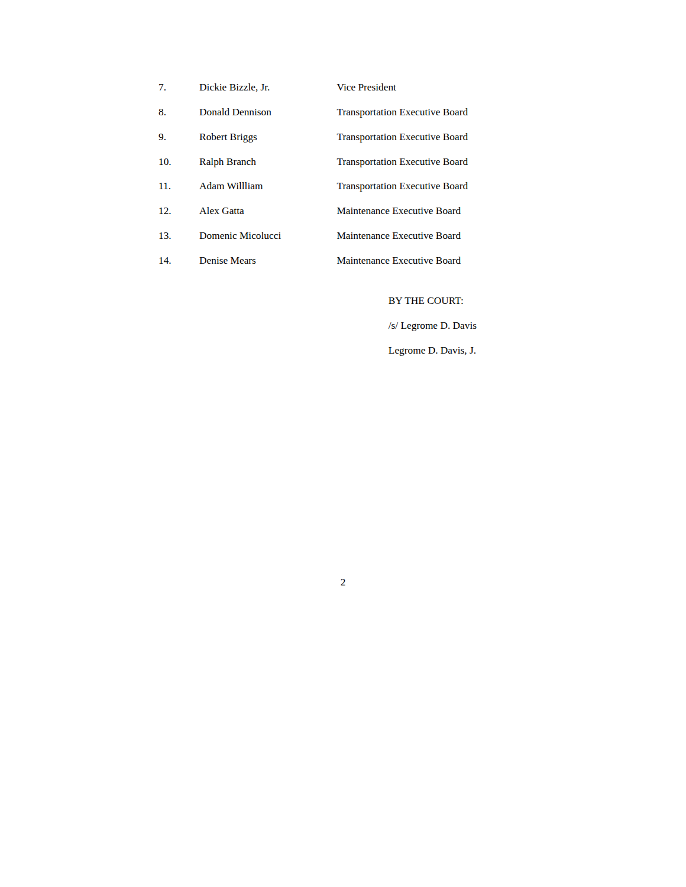| 7. | Dickie Bizzle, Jr. | Vice President |
| 8. | Donald Dennison | Transportation Executive Board |
| 9. | Robert Briggs | Transportation Executive Board |
| 10. | Ralph Branch | Transportation Executive Board |
| 11. | Adam Willliam | Transportation Executive Board |
| 12. | Alex Gatta | Maintenance Executive Board |
| 13. | Domenic Micolucci | Maintenance Executive Board |
| 14. | Denise Mears | Maintenance Executive Board |
BY THE COURT:
/s/ Legrome D. Davis
Legrome D. Davis, J.
2